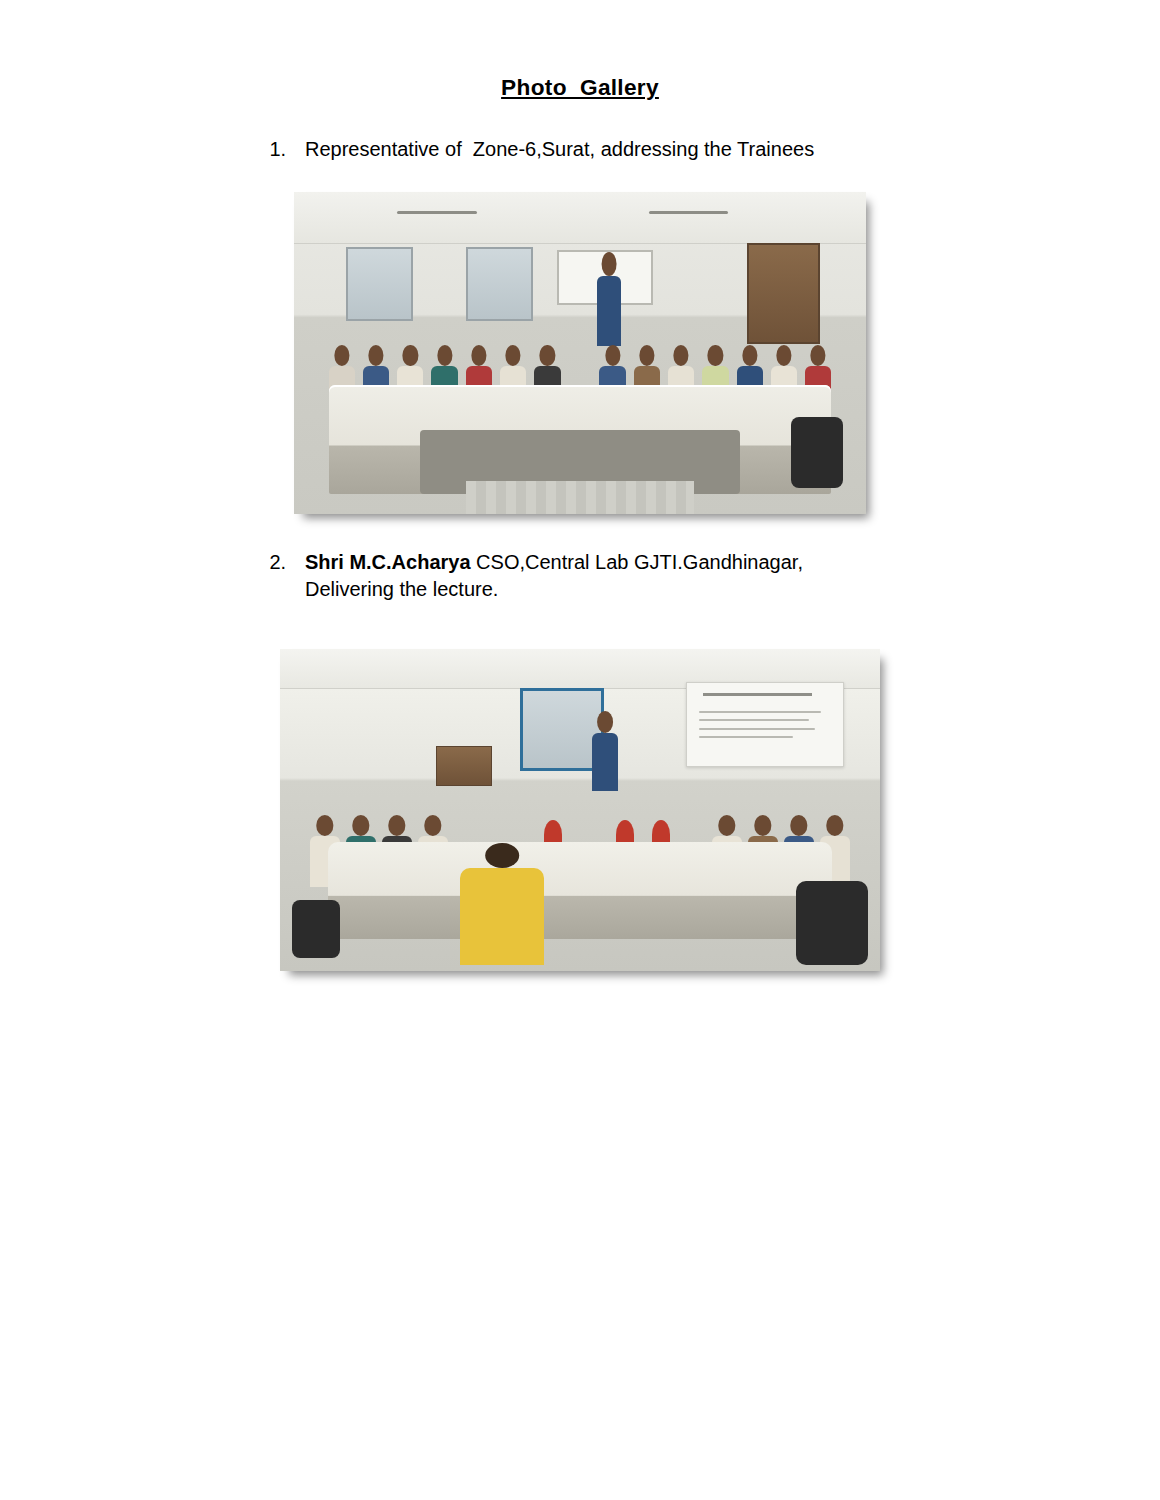Photo Gallery
Representative of Zone-6,Surat, addressing the Trainees
Shri M.C.Acharya CSO,Central Lab GJTI.Gandhinagar, Delivering the lecture.